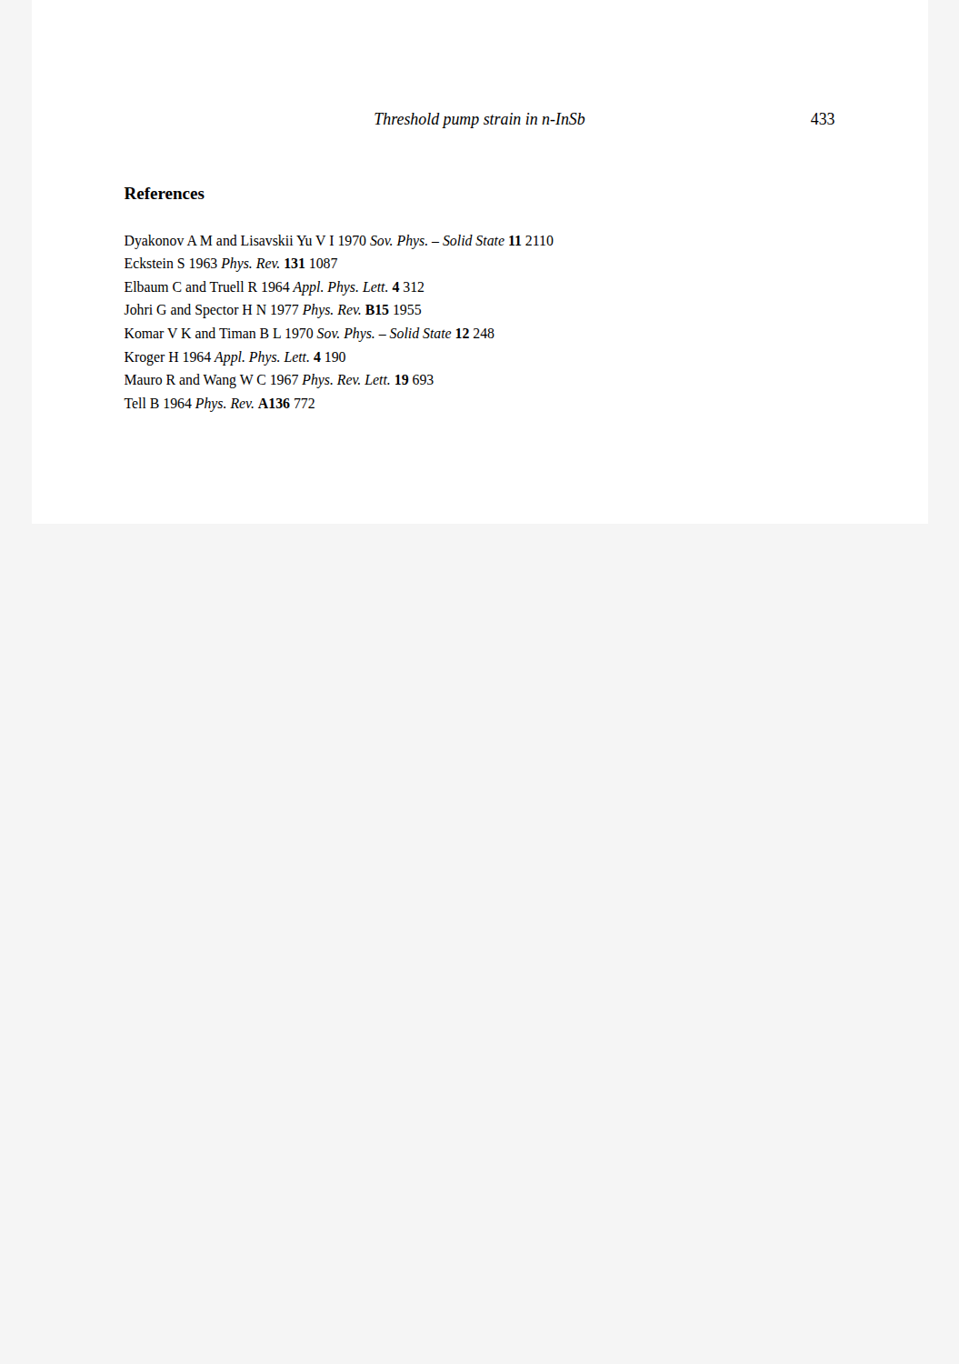Threshold pump strain in n-InSb 433
References
Dyakonov A M and Lisavskii Yu V I 1970 Sov. Phys. – Solid State 11 2110
Eckstein S 1963 Phys. Rev. 131 1087
Elbaum C and Truell R 1964 Appl. Phys. Lett. 4 312
Johri G and Spector H N 1977 Phys. Rev. B15 1955
Komar V K and Timan B L 1970 Sov. Phys. – Solid State 12 248
Kroger H 1964 Appl. Phys. Lett. 4 190
Mauro R and Wang W C 1967 Phys. Rev. Lett. 19 693
Tell B 1964 Phys. Rev. A136 772